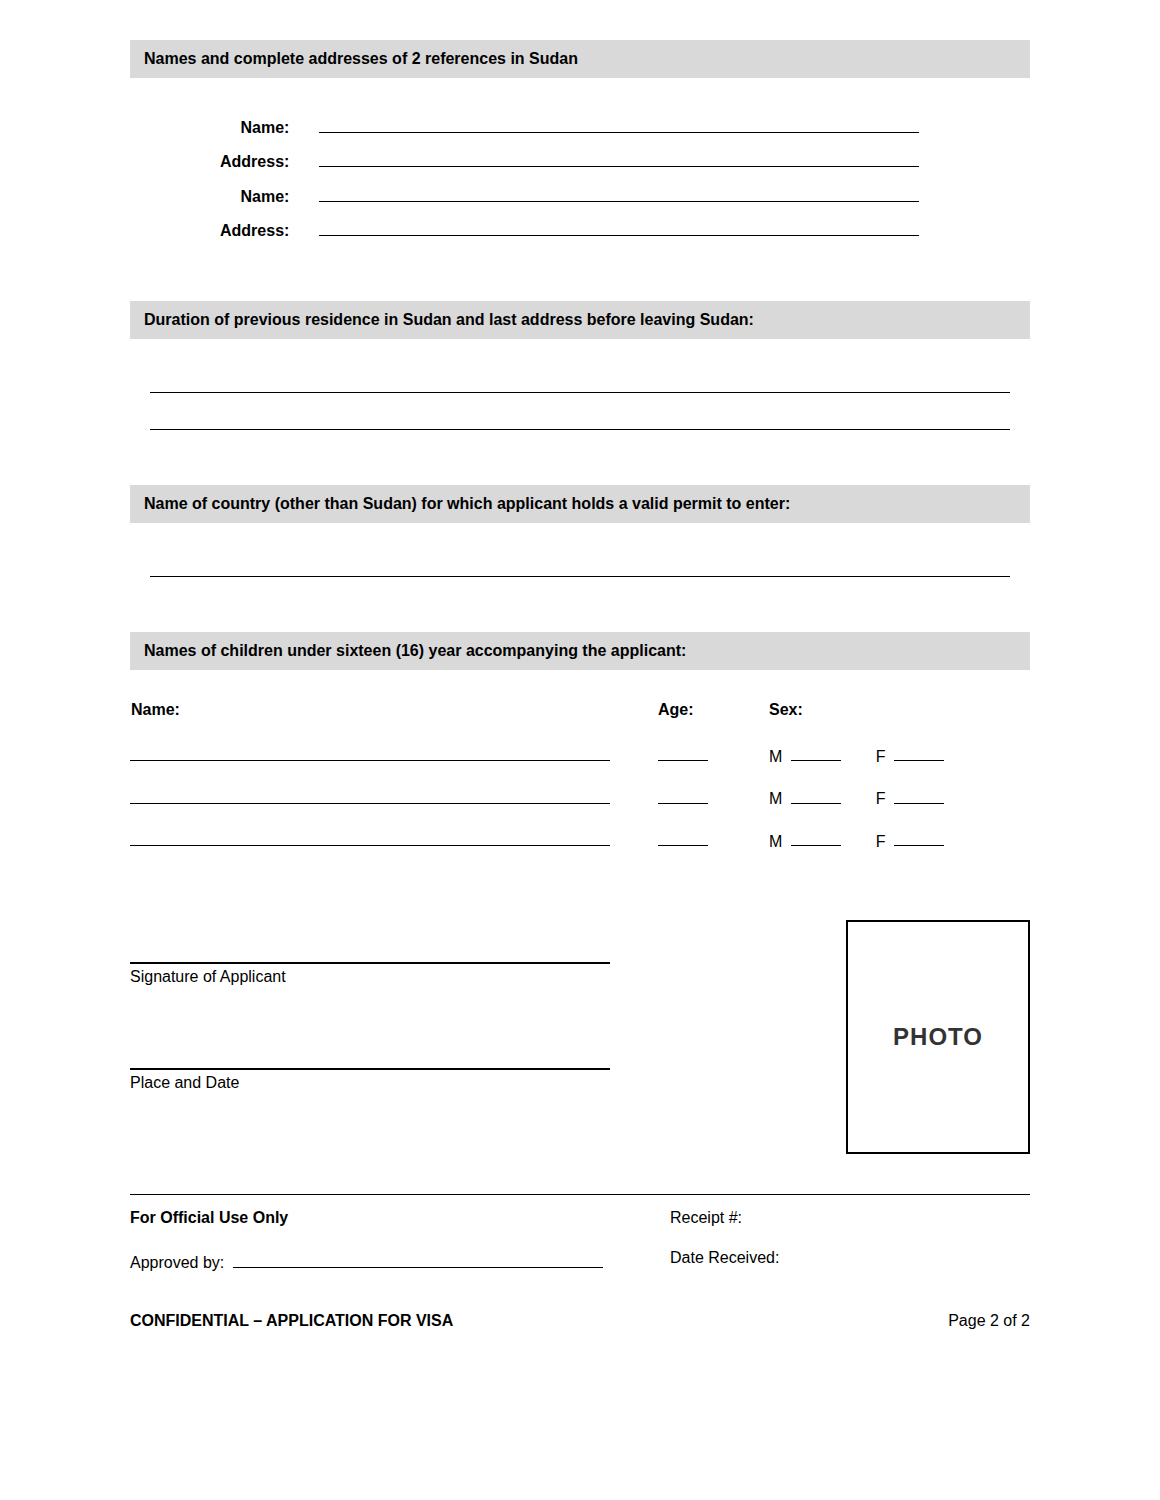Names and complete addresses of 2 references in Sudan
| Name: | |
| Address: | |
| Name: | |
| Address: | |
Duration of previous residence in Sudan and last address before leaving Sudan:
Name of country (other than Sudan) for which applicant holds a valid permit to enter:
Names of children under sixteen (16) year accompanying the applicant:
| Name: | Age: | Sex: |
| --- | --- | --- |
| | | M F |
| | | M F |
| | | M F |
Signature of Applicant
Place and Date
PHOTO
For Official Use Only
Approved by:
Receipt #:
Date Received:
CONFIDENTIAL – APPLICATION FOR VISA
Page 2 of 2